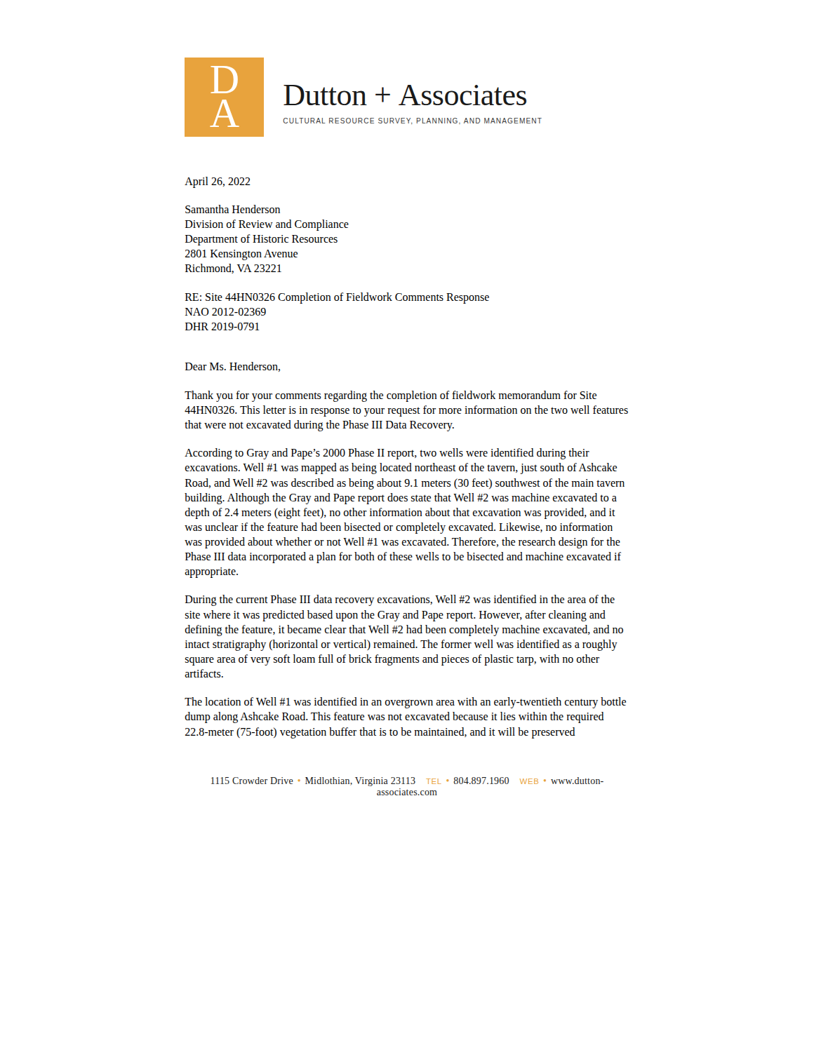D
A
Dutton + Associates
CULTURAL RESOURCE SURVEY, PLANNING, AND MANAGEMENT
April 26, 2022
Samantha Henderson
Division of Review and Compliance
Department of Historic Resources
2801 Kensington Avenue
Richmond, VA 23221
RE: Site 44HN0326 Completion of Fieldwork Comments Response
NAO 2012-02369
DHR 2019-0791
Dear Ms. Henderson,
Thank you for your comments regarding the completion of fieldwork memorandum for Site 44HN0326. This letter is in response to your request for more information on the two well features that were not excavated during the Phase III Data Recovery.
According to Gray and Pape’s 2000 Phase II report, two wells were identified during their excavations. Well #1 was mapped as being located northeast of the tavern, just south of Ashcake Road, and Well #2 was described as being about 9.1 meters (30 feet) southwest of the main tavern building. Although the Gray and Pape report does state that Well #2 was machine excavated to a depth of 2.4 meters (eight feet), no other information about that excavation was provided, and it was unclear if the feature had been bisected or completely excavated. Likewise, no information was provided about whether or not Well #1 was excavated. Therefore, the research design for the Phase III data incorporated a plan for both of these wells to be bisected and machine excavated if appropriate.
During the current Phase III data recovery excavations, Well #2 was identified in the area of the site where it was predicted based upon the Gray and Pape report. However, after cleaning and defining the feature, it became clear that Well #2 had been completely machine excavated, and no intact stratigraphy (horizontal or vertical) remained. The former well was identified as a roughly square area of very soft loam full of brick fragments and pieces of plastic tarp, with no other artifacts.
The location of Well #1 was identified in an overgrown area with an early-twentieth century bottle dump along Ashcake Road. This feature was not excavated because it lies within the required 22.8-meter (75-foot) vegetation buffer that is to be maintained, and it will be preserved
1115 Crowder Drive • Midlothian, Virginia 23113 TEL • 804.897.1960 WEB • www.dutton-associates.com